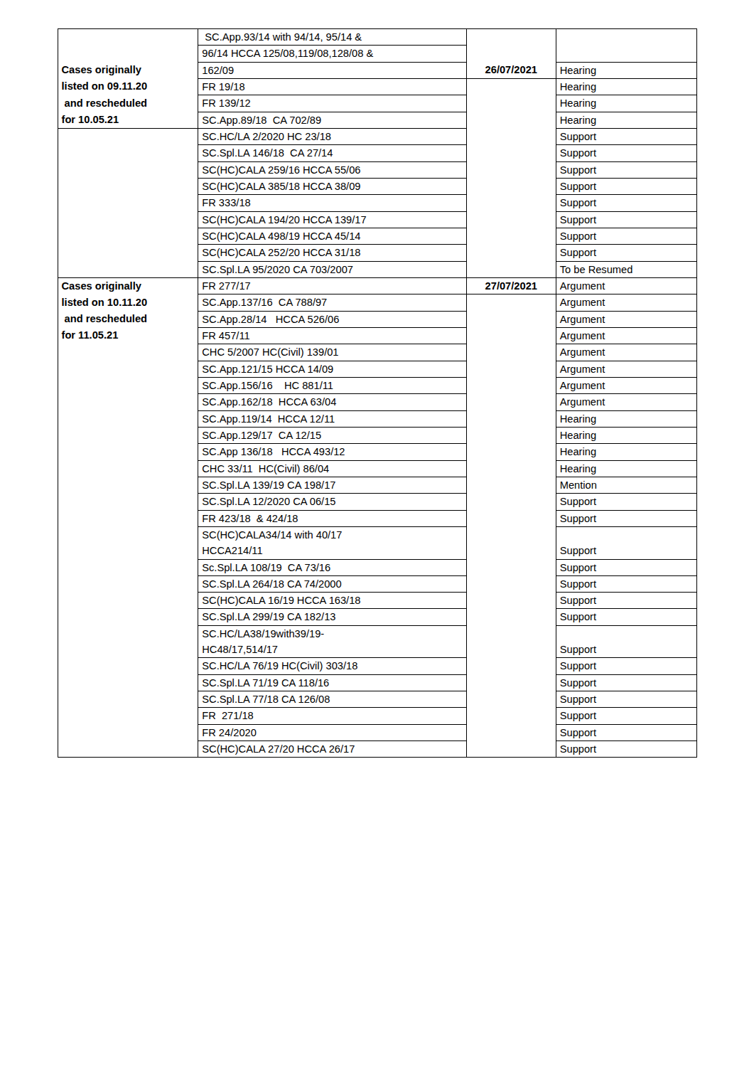| | SC.App.93/14 with 94/14, 95/14 & | | |
| | 96/14 HCCA 125/08,119/08,128/08 & | | |
| Cases originally | 162/09 | 26/07/2021 | Hearing |
| listed on 09.11.20 | FR 19/18 | | Hearing |
| and rescheduled | FR 139/12 | | Hearing |
| for 10.05.21 | SC.App.89/18 CA 702/89 | | Hearing |
| | SC.HC/LA 2/2020 HC 23/18 | | Support |
| | SC.Spl.LA 146/18 CA 27/14 | | Support |
| | SC(HC)CALA 259/16 HCCA 55/06 | | Support |
| | SC(HC)CALA 385/18 HCCA 38/09 | | Support |
| | FR 333/18 | | Support |
| | SC(HC)CALA 194/20 HCCA 139/17 | | Support |
| | SC(HC)CALA 498/19 HCCA 45/14 | | Support |
| | SC(HC)CALA 252/20 HCCA 31/18 | | Support |
| | SC.Spl.LA 95/2020 CA 703/2007 | | To be Resumed |
| Cases originally | FR 277/17 | 27/07/2021 | Argument |
| listed on 10.11.20 | SC.App.137/16 CA 788/97 | | Argument |
| and rescheduled | SC.App.28/14 HCCA 526/06 | | Argument |
| for 11.05.21 | FR 457/11 | | Argument |
| | CHC 5/2007 HC(Civil) 139/01 | | Argument |
| | SC.App.121/15 HCCA 14/09 | | Argument |
| | SC.App.156/16 HC 881/11 | | Argument |
| | SC.App.162/18 HCCA 63/04 | | Argument |
| | SC.App.119/14 HCCA 12/11 | | Hearing |
| | SC.App.129/17 CA 12/15 | | Hearing |
| | SC.App 136/18 HCCA 493/12 | | Hearing |
| | CHC 33/11 HC(Civil) 86/04 | | Hearing |
| | SC.Spl.LA 139/19 CA 198/17 | | Mention |
| | SC.Spl.LA 12/2020 CA 06/15 | | Support |
| | FR 423/18 & 424/18 | | Support |
| | SC(HC)CALA34/14 with 40/17 | | |
| | HCCA214/11 | | Support |
| | Sc.Spl.LA 108/19 CA 73/16 | | Support |
| | SC.Spl.LA 264/18 CA 74/2000 | | Support |
| | SC(HC)CALA 16/19 HCCA 163/18 | | Support |
| | SC.Spl.LA 299/19 CA 182/13 | | Support |
| | SC.HC/LA38/19with39/19- | | |
| | HC48/17,514/17 | | Support |
| | SC.HC/LA 76/19 HC(Civil) 303/18 | | Support |
| | SC.Spl.LA 71/19 CA 118/16 | | Support |
| | SC.Spl.LA 77/18 CA 126/08 | | Support |
| | FR 271/18 | | Support |
| | FR 24/2020 | | Support |
| | SC(HC)CALA 27/20 HCCA 26/17 | | Support |